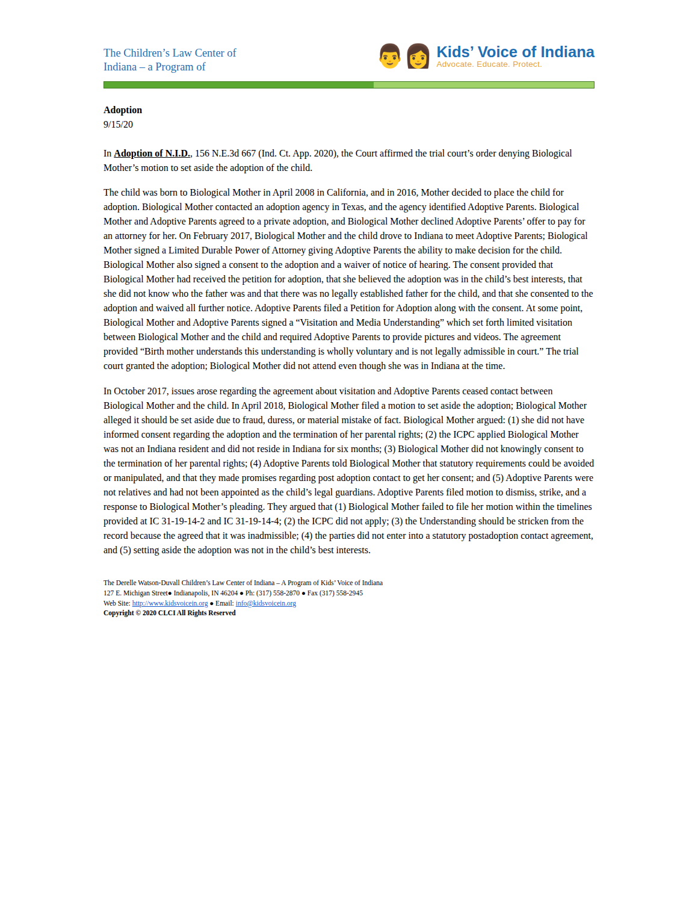The Children’s Law Center of
Indiana – a Program of
👨 👩
Kids’ Voice of Indiana
Advocate. Educate. Protect.
Adoption
9/15/20
In Adoption of N.I.D., 156 N.E.3d 667 (Ind. Ct. App. 2020), the Court affirmed the trial court’s order denying Biological Mother’s motion to set aside the adoption of the child.
The child was born to Biological Mother in April 2008 in California, and in 2016, Mother decided to place the child for adoption. Biological Mother contacted an adoption agency in Texas, and the agency identified Adoptive Parents. Biological Mother and Adoptive Parents agreed to a private adoption, and Biological Mother declined Adoptive Parents’ offer to pay for an attorney for her. On February 2017, Biological Mother and the child drove to Indiana to meet Adoptive Parents; Biological Mother signed a Limited Durable Power of Attorney giving Adoptive Parents the ability to make decision for the child. Biological Mother also signed a consent to the adoption and a waiver of notice of hearing. The consent provided that Biological Mother had received the petition for adoption, that she believed the adoption was in the child’s best interests, that she did not know who the father was and that there was no legally established father for the child, and that she consented to the adoption and waived all further notice. Adoptive Parents filed a Petition for Adoption along with the consent. At some point, Biological Mother and Adoptive Parents signed a “Visitation and Media Understanding” which set forth limited visitation between Biological Mother and the child and required Adoptive Parents to provide pictures and videos. The agreement provided “Birth mother understands this understanding is wholly voluntary and is not legally admissible in court.” The trial court granted the adoption; Biological Mother did not attend even though she was in Indiana at the time.
In October 2017, issues arose regarding the agreement about visitation and Adoptive Parents ceased contact between Biological Mother and the child. In April 2018, Biological Mother filed a motion to set aside the adoption; Biological Mother alleged it should be set aside due to fraud, duress, or material mistake of fact. Biological Mother argued: (1) she did not have informed consent regarding the adoption and the termination of her parental rights; (2) the ICPC applied Biological Mother was not an Indiana resident and did not reside in Indiana for six months; (3) Biological Mother did not knowingly consent to the termination of her parental rights; (4) Adoptive Parents told Biological Mother that statutory requirements could be avoided or manipulated, and that they made promises regarding post adoption contact to get her consent; and (5) Adoptive Parents were not relatives and had not been appointed as the child’s legal guardians. Adoptive Parents filed motion to dismiss, strike, and a response to Biological Mother’s pleading. They argued that (1) Biological Mother failed to file her motion within the timelines provided at IC 31-19-14-2 and IC 31-19-14-4; (2) the ICPC did not apply; (3) the Understanding should be stricken from the record because the agreed that it was inadmissible; (4) the parties did not enter into a statutory postadoption contact agreement, and (5) setting aside the adoption was not in the child’s best interests.
The Derelle Watson-Duvall Children’s Law Center of Indiana – A Program of Kids’ Voice of Indiana
127 E. Michigan Street● Indianapolis, IN 46204 ● Ph: (317) 558-2870 ● Fax (317) 558-2945
Web Site: http://www.kidsvoicein.org ● Email: info@kidsvoicein.org
Copyright © 2020 CLCI All Rights Reserved